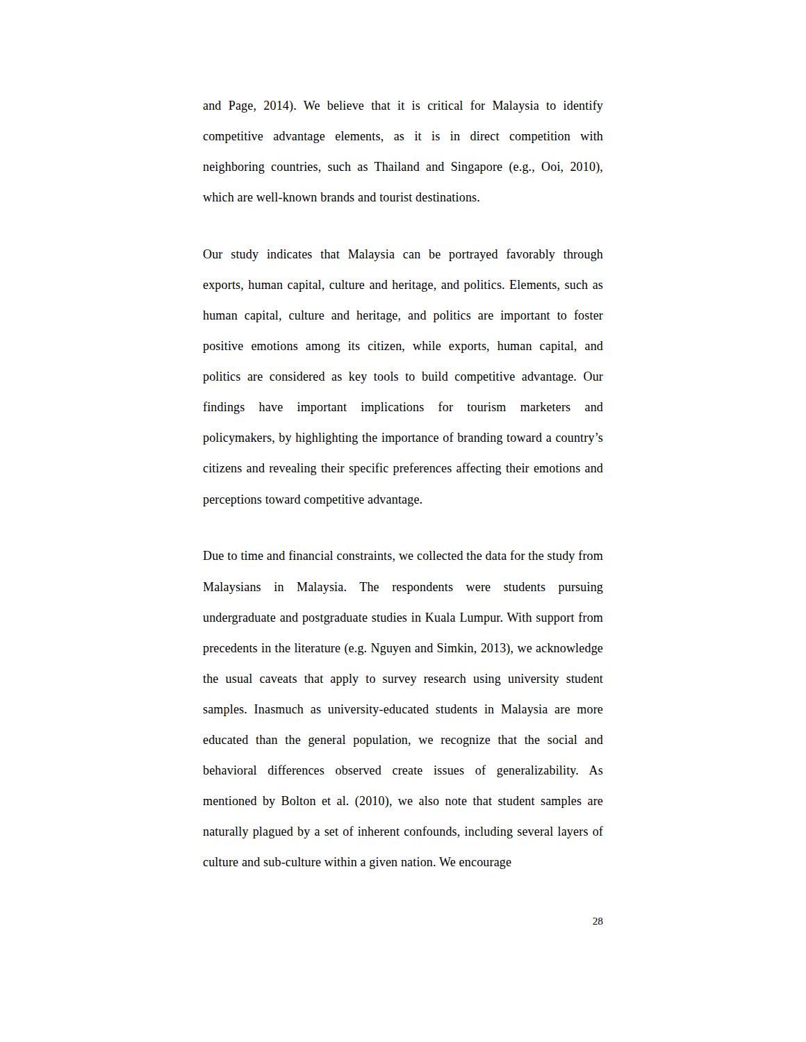and Page, 2014). We believe that it is critical for Malaysia to identify competitive advantage elements, as it is in direct competition with neighboring countries, such as Thailand and Singapore (e.g., Ooi, 2010), which are well-known brands and tourist destinations.
Our study indicates that Malaysia can be portrayed favorably through exports, human capital, culture and heritage, and politics. Elements, such as human capital, culture and heritage, and politics are important to foster positive emotions among its citizen, while exports, human capital, and politics are considered as key tools to build competitive advantage. Our findings have important implications for tourism marketers and policymakers, by highlighting the importance of branding toward a country’s citizens and revealing their specific preferences affecting their emotions and perceptions toward competitive advantage.
Due to time and financial constraints, we collected the data for the study from Malaysians in Malaysia. The respondents were students pursuing undergraduate and postgraduate studies in Kuala Lumpur. With support from precedents in the literature (e.g. Nguyen and Simkin, 2013), we acknowledge the usual caveats that apply to survey research using university student samples. Inasmuch as university-educated students in Malaysia are more educated than the general population, we recognize that the social and behavioral differences observed create issues of generalizability. As mentioned by Bolton et al. (2010), we also note that student samples are naturally plagued by a set of inherent confounds, including several layers of culture and sub-culture within a given nation. We encourage
28